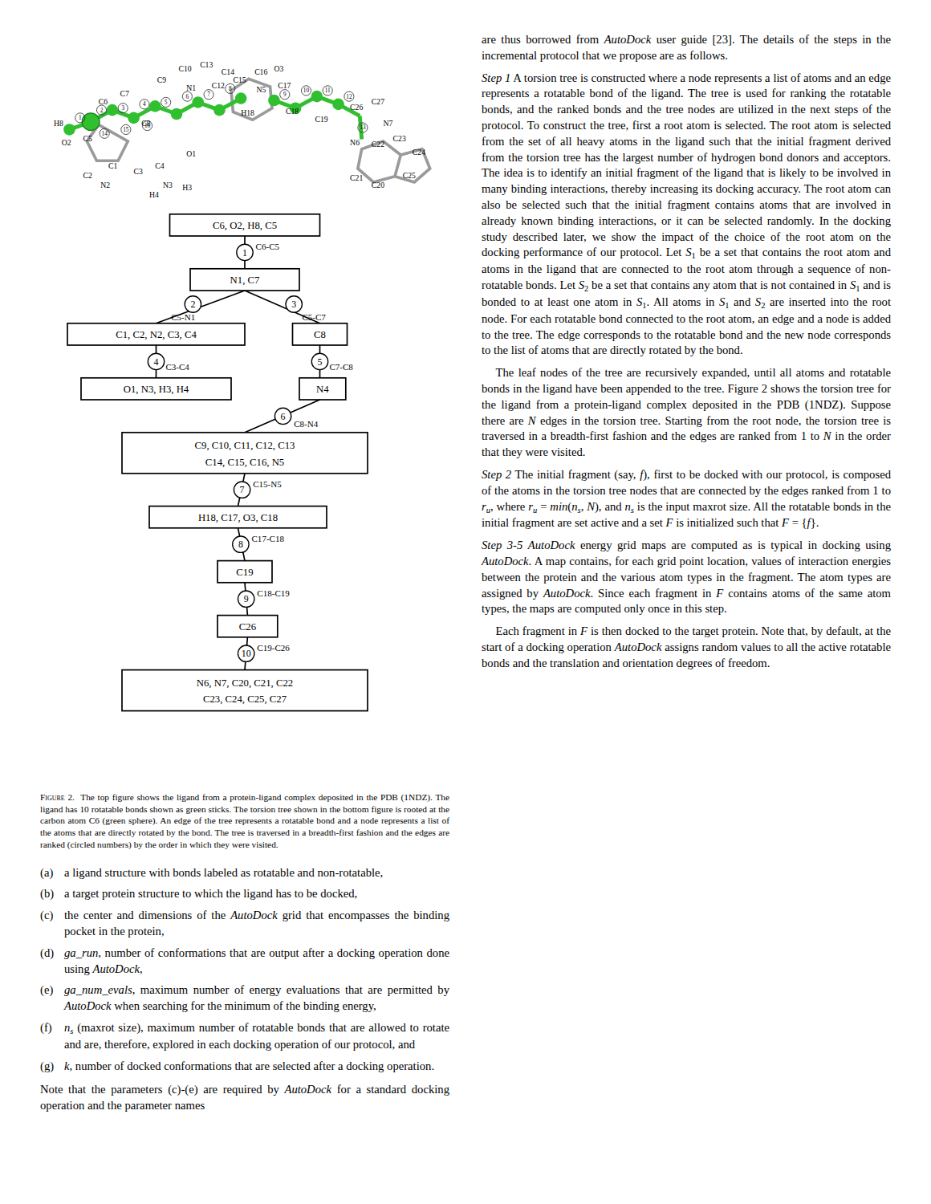1 2 3 4 5 6 7 8 9 10 11 12 13 14 15 16 H8 O2 C5 C6 C7 C8 C1 C2 N2 C3 C4 N3 H3 H4 O1 C9 C10 C13 C14 N1 C12 C15 C16 O3 N5 C17 H18 C18 C19 C26 C27 N7 N6 C22 C23 C24 C25 C20 C21
1 2 3 4 5 6 7 8 9 10 C6-C5 C5-N1 C5-C7 C3-C4 C7-C8 C8-N4 C15-N5 C17-C18 C18-C19 C19-C26 C6, O2, H8, C5 N1, C7 C1, C2, N2, C3, C4 C8 O1, N3, H3, H4 N4 C9, C10, C11, C12, C13 C14, C15, C16, N5 H18, C17, O3, C18 C19 C26 N6, N7, C20, C21, C22 C23, C24, C25, C27
Figure 2. The top figure shows the ligand from a protein-ligand complex deposited in the PDB (1NDZ). The ligand has 10 rotatable bonds shown as green sticks. The torsion tree shown in the bottom figure is rooted at the carbon atom C6 (green sphere). An edge of the tree represents a rotatable bond and a node represents a list of the atoms that are directly rotated by the bond. The tree is traversed in a breadth-first fashion and the edges are ranked (circled numbers) by the order in which they were visited.
(a) a ligand structure with bonds labeled as rotatable and non-rotatable,
(b) a target protein structure to which the ligand has to be docked,
(c) the center and dimensions of the AutoDock grid that encompasses the binding pocket in the protein,
(d) ga_run, number of conformations that are output after a docking operation done using AutoDock,
(e) ga_num_evals, maximum number of energy evaluations that are permitted by AutoDock when searching for the minimum of the binding energy,
(f) ns (maxrot size), maximum number of rotatable bonds that are allowed to rotate and are, therefore, explored in each docking operation of our protocol, and
(g) k, number of docked conformations that are selected after a docking operation.
Note that the parameters (c)-(e) are required by AutoDock for a standard docking operation and the parameter names
are thus borrowed from AutoDock user guide [23]. The details of the steps in the incremental protocol that we propose are as follows.
Step 1 A torsion tree is constructed where a node represents a list of atoms and an edge represents a rotatable bond of the ligand. The tree is used for ranking the rotatable bonds, and the ranked bonds and the tree nodes are utilized in the next steps of the protocol. To construct the tree, first a root atom is selected. The root atom is selected from the set of all heavy atoms in the ligand such that the initial fragment derived from the torsion tree has the largest number of hydrogen bond donors and acceptors. The idea is to identify an initial fragment of the ligand that is likely to be involved in many binding interactions, thereby increasing its docking accuracy. The root atom can also be selected such that the initial fragment contains atoms that are involved in already known binding interactions, or it can be selected randomly. In the docking study described later, we show the impact of the choice of the root atom on the docking performance of our protocol. Let S1 be a set that contains the root atom and atoms in the ligand that are connected to the root atom through a sequence of non-rotatable bonds. Let S2 be a set that contains any atom that is not contained in S1 and is bonded to at least one atom in S1. All atoms in S1 and S2 are inserted into the root node. For each rotatable bond connected to the root atom, an edge and a node is added to the tree. The edge corresponds to the rotatable bond and the new node corresponds to the list of atoms that are directly rotated by the bond.
The leaf nodes of the tree are recursively expanded, until all atoms and rotatable bonds in the ligand have been appended to the tree. Figure 2 shows the torsion tree for the ligand from a protein-ligand complex deposited in the PDB (1NDZ). Suppose there are N edges in the torsion tree. Starting from the root node, the torsion tree is traversed in a breadth-first fashion and the edges are ranked from 1 to N in the order that they were visited.
Step 2 The initial fragment (say, f), first to be docked with our protocol, is composed of the atoms in the torsion tree nodes that are connected by the edges ranked from 1 to ru, where ru = min(ns, N), and ns is the input maxrot size. All the rotatable bonds in the initial fragment are set active and a set F is initialized such that F = {f}.
Step 3-5 AutoDock energy grid maps are computed as is typical in docking using AutoDock. A map contains, for each grid point location, values of interaction energies between the protein and the various atom types in the fragment. The atom types are assigned by AutoDock. Since each fragment in F contains atoms of the same atom types, the maps are computed only once in this step.
Each fragment in F is then docked to the target protein. Note that, by default, at the start of a docking operation AutoDock assigns random values to all the active rotatable bonds and the translation and orientation degrees of freedom.